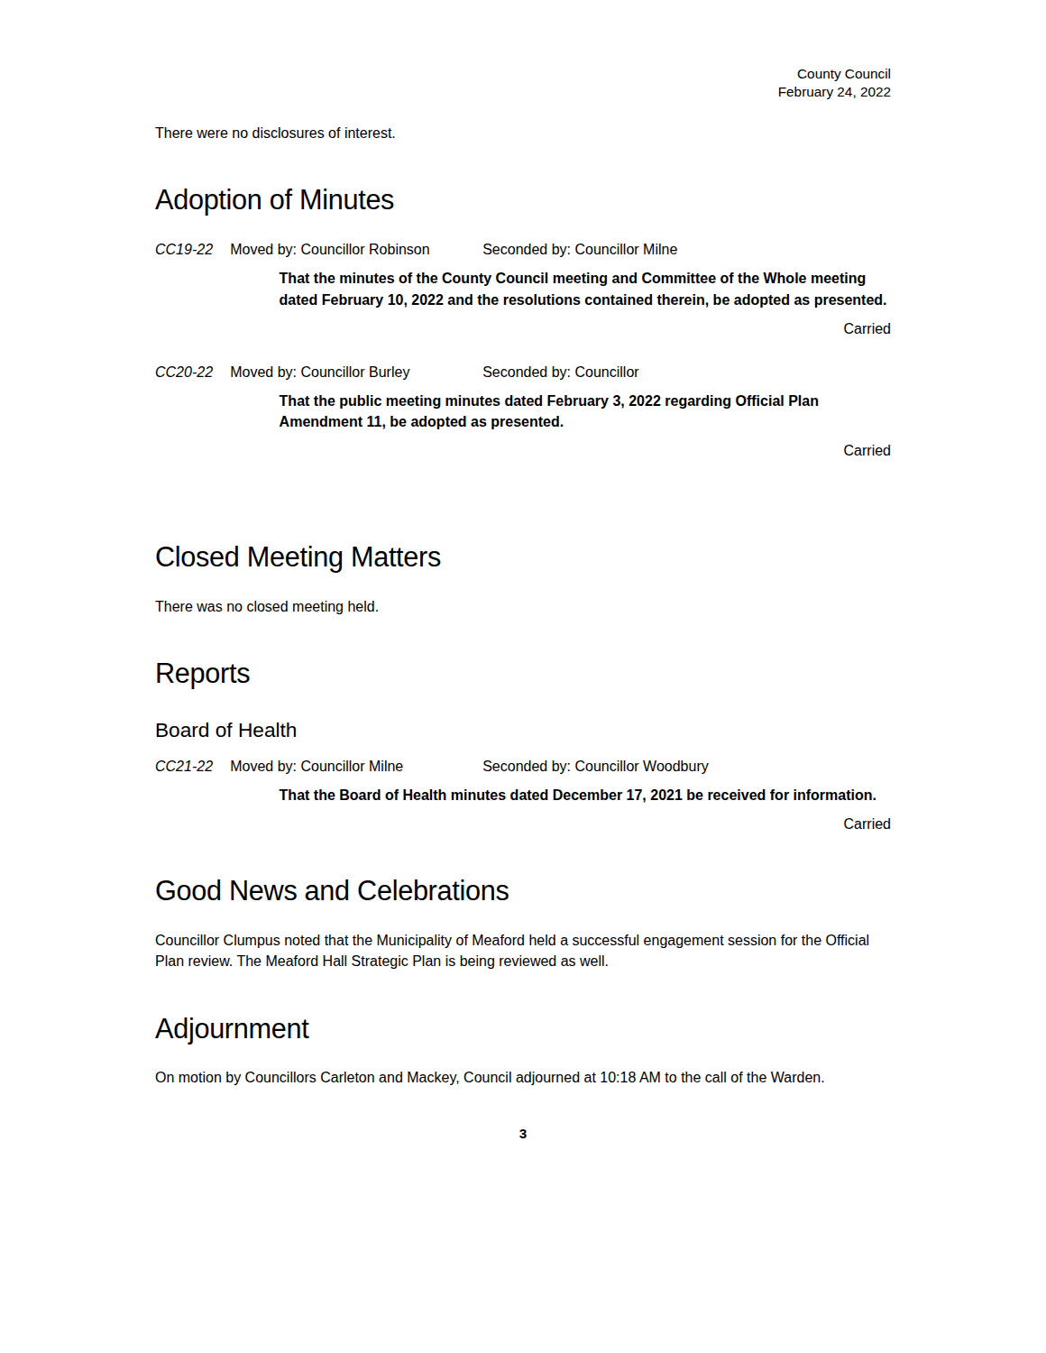County Council
February 24, 2022
There were no disclosures of interest.
Adoption of Minutes
CC19-22 Moved by: Councillor Robinson Seconded by: Councillor Milne
That the minutes of the County Council meeting and Committee of the Whole meeting dated February 10, 2022 and the resolutions contained therein, be adopted as presented.
Carried
CC20-22 Moved by: Councillor Burley Seconded by: Councillor
That the public meeting minutes dated February 3, 2022 regarding Official Plan Amendment 11, be adopted as presented.
Carried
Closed Meeting Matters
There was no closed meeting held.
Reports
Board of Health
CC21-22 Moved by: Councillor Milne Seconded by: Councillor Woodbury
That the Board of Health minutes dated December 17, 2021 be received for information.
Carried
Good News and Celebrations
Councillor Clumpus noted that the Municipality of Meaford held a successful engagement session for the Official Plan review. The Meaford Hall Strategic Plan is being reviewed as well.
Adjournment
On motion by Councillors Carleton and Mackey, Council adjourned at 10:18 AM to the call of the Warden.
3